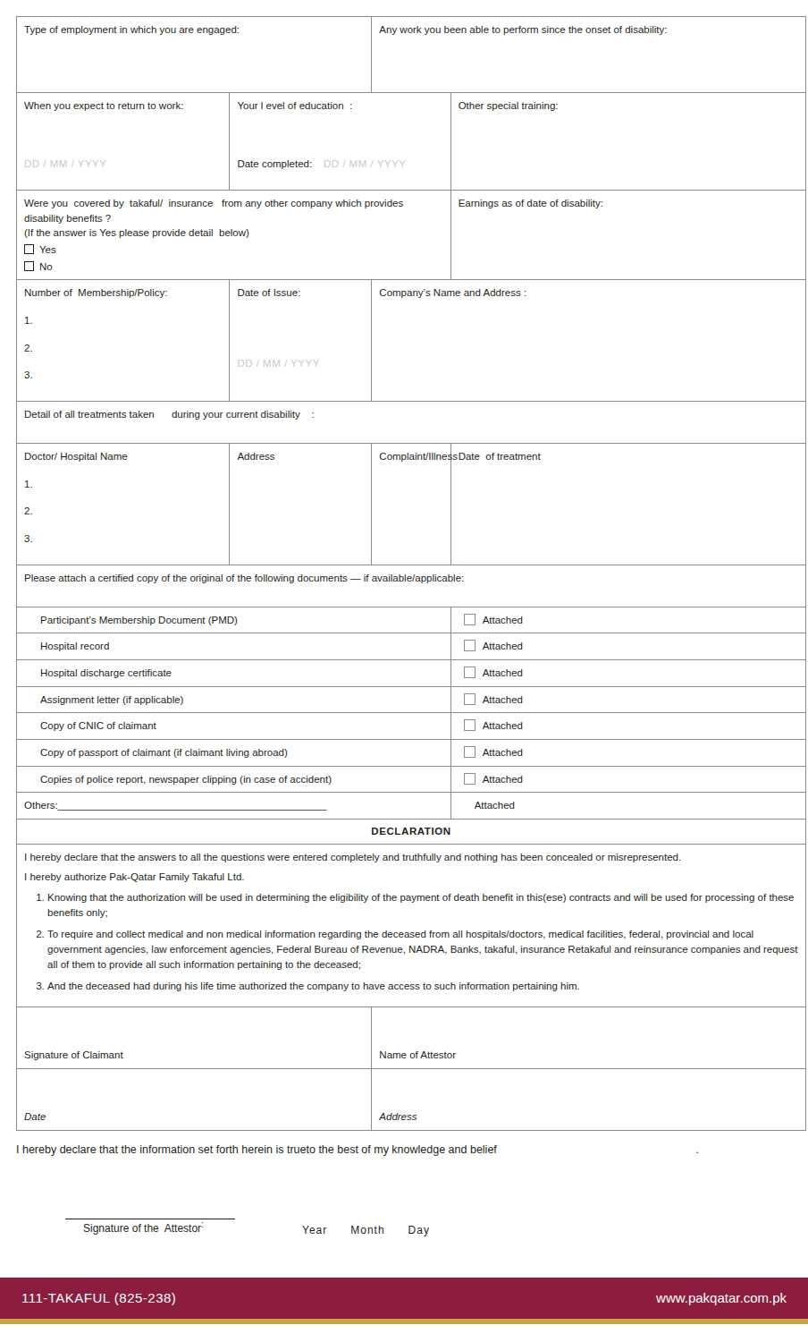| Type of employment in which you are engaged: | Any work you been able to perform since the onset of disability: |
| When you expect to return to work: DD / MM / YYYY | Your l evel of education : Date completed: DD / MM / YYYY | Other special training: |
| Were you covered by takaful/ insurance from any other company which provides disability benefits ? (If the answer is Yes please provide detail below) Yes No | Earnings as of date of disability: |
| Number of Membership/Policy: 1. 2. 3. | Date of Issue: DD / MM / YYYY | Company’s Name and Address : |
| Detail of all treatments taken during your current disability : |
| Doctor/ Hospital Name 1. 2. 3. | Address | Complaint/Illness | Date of treatment |
| Please attach a certified copy of the original of the following documents — if available/applicable: |
| Participant’s Membership Document (PMD) | Attached |
| Hospital record | Attached |
| Hospital discharge certificate | Attached |
| Assignment letter (if applicable) | Attached |
| Copy of CNIC of claimant | Attached |
| Copy of passport of claimant (if claimant living abroad) | Attached |
| Copies of police report, newspaper clipping (in case of accident) | Attached |
| Others:_______________________________________________ | Attached |
| DECLARATION |
| I hereby declare that the answers to all the questions were entered completely and truthfully and nothing has been concealed or misrepresented. I hereby authorize Pak-Qatar Family Takaful Ltd. Knowing that the authorization will be used in determining the eligibility of the payment of death benefit in this(ese) contracts and will be used for processing of these benefits only; To require and collect medical and non medical information regarding the deceased from all hospitals/doctors, medical facilities, federal, provincial and local government agencies, law enforcement agencies, Federal Bureau of Revenue, NADRA, Banks, takaful, insurance Retakaful and reinsurance companies and request all of them to provide all such information pertaining to the deceased; And the deceased had during his life time authorized the company to have access to such information pertaining him. |
| Signature of Claimant | Name of Attestor |
| Date | Address |
I hereby declare that the information set forth herein is trueto the best of my knowledge and belief.
Signature of the Attestor:
Year Month Day
111-TAKAFUL (825-238) www.pakqatar.com.pk